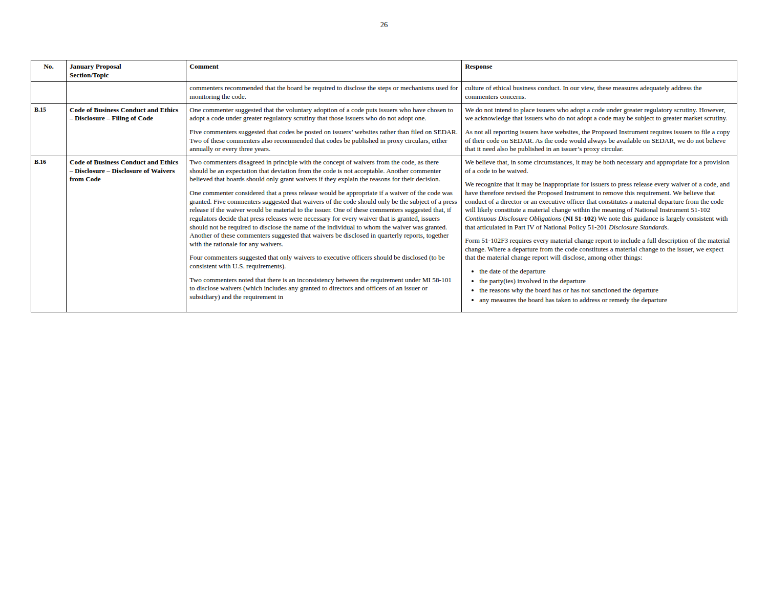26
| No. | January Proposal Section/Topic | Comment | Response |
| --- | --- | --- | --- |
| | | commenters recommended that the board be required to disclose the steps or mechanisms used for monitoring the code. | culture of ethical business conduct. In our view, these measures adequately address the commenters concerns. |
| B.15 | Code of Business Conduct and Ethics – Disclosure – Filing of Code | One commenter suggested that the voluntary adoption of a code puts issuers who have chosen to adopt a code under greater regulatory scrutiny that those issuers who do not adopt one. Five commenters suggested that codes be posted on issuers’ websites rather than filed on SEDAR. Two of these commenters also recommended that codes be published in proxy circulars, either annually or every three years. | We do not intend to place issuers who adopt a code under greater regulatory scrutiny. However, we acknowledge that issuers who do not adopt a code may be subject to greater market scrutiny. As not all reporting issuers have websites, the Proposed Instrument requires issuers to file a copy of their code on SEDAR. As the code would always be available on SEDAR, we do not believe that it need also be published in an issuer’s proxy circular. |
| B.16 | Code of Business Conduct and Ethics – Disclosure – Disclosure of Waivers from Code | Two commenters disagreed in principle with the concept of waivers from the code, as there should be an expectation that deviation from the code is not acceptable. Another commenter believed that boards should only grant waivers if they explain the reasons for their decision. One commenter considered that a press release would be appropriate if a waiver of the code was granted. Five commenters suggested that waivers of the code should only be the subject of a press release if the waiver would be material to the issuer. One of these commenters suggested that, if regulators decide that press releases were necessary for every waiver that is granted, issuers should not be required to disclose the name of the individual to whom the waiver was granted. Another of these commenters suggested that waivers be disclosed in quarterly reports, together with the rationale for any waivers. Four commenters suggested that only waivers to executive officers should be disclosed (to be consistent with U.S. requirements). Two commenters noted that there is an inconsistency between the requirement under MI 58-101 to disclose waivers (which includes any granted to directors and officers of an issuer or subsidiary) and the requirement in | We believe that, in some circumstances, it may be both necessary and appropriate for a provision of a code to be waived. We recognize that it may be inappropriate for issuers to press release every waiver of a code, and have therefore revised the Proposed Instrument to remove this requirement. We believe that conduct of a director or an executive officer that constitutes a material departure from the code will likely constitute a material change within the meaning of National Instrument 51-102 Continuous Disclosure Obligations ( NI 51-102 ) We note this guidance is largely consistent with that articulated in Part IV of National Policy 51-201 Disclosure Standards . Form 51-102F3 requires every material change report to include a full description of the material change. Where a departure from the code constitutes a material change to the issuer, we expect that the material change report will disclose, among other things: the date of the departure the party(ies) involved in the departure the reasons why the board has or has not sanctioned the departure any measures the board has taken to address or remedy the departure |